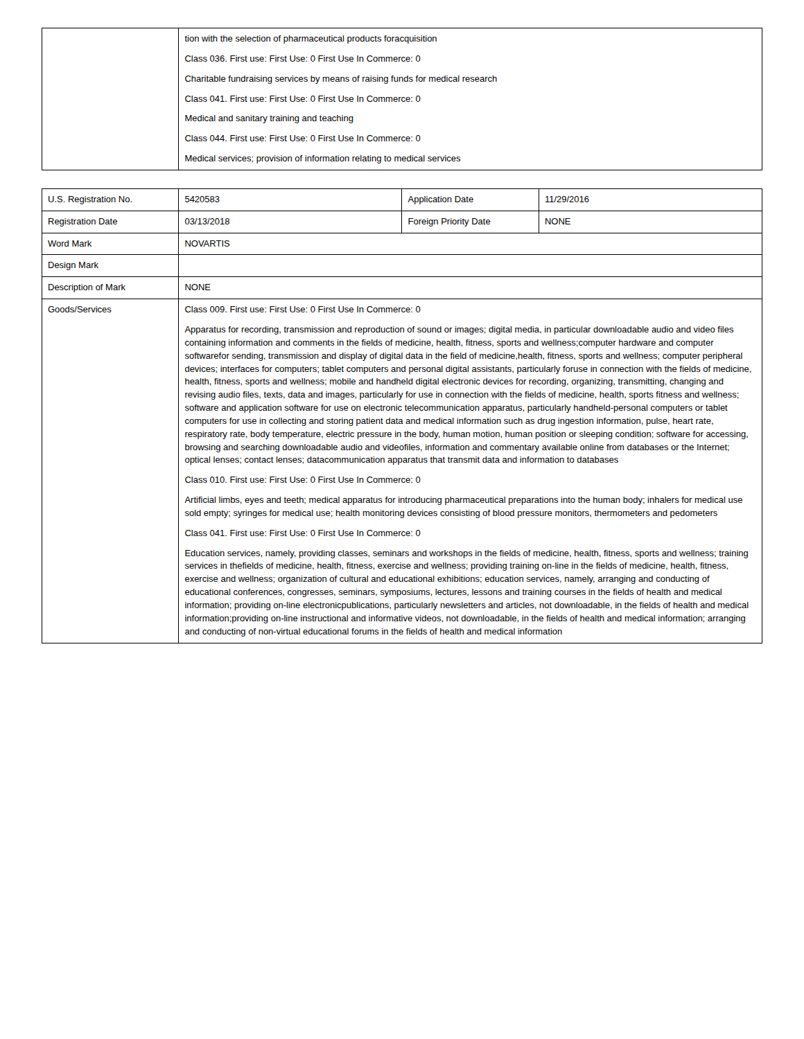| | tion with the selection of pharmaceutical products foracquisition Class 036. First use: First Use: 0 First Use In Commerce: 0 Charitable fundraising services by means of raising funds for medical research Class 041. First use: First Use: 0 First Use In Commerce: 0 Medical and sanitary training and teaching Class 044. First use: First Use: 0 First Use In Commerce: 0 Medical services; provision of information relating to medical services |
| U.S. Registration No. | 5420583 | Application Date | 11/29/2016 |
| Registration Date | 03/13/2018 | Foreign Priority Date | NONE |
| Word Mark | NOVARTIS |
| Design Mark | |
| Description of Mark | NONE |
| Goods/Services | Class 009. First use: First Use: 0 First Use In Commerce: 0 Apparatus for recording, transmission and reproduction of sound or images; digital media, in particular downloadable audio and video files containing information and comments in the fields of medicine, health, fitness, sports and wellness;computer hardware and computer softwarefor sending, transmission and display of digital data in the field of medicine,health, fitness, sports and wellness; computer peripheral devices; interfaces for computers; tablet computers and personal digital assistants, particularly foruse in connection with the fields of medicine, health, fitness, sports and wellness; mobile and handheld digital electronic devices for recording, organizing, transmitting, changing and revising audio files, texts, data and images, particularly for use in connection with the fields of medicine, health, sports fitness and wellness; software and application software for use on electronic telecommunication apparatus, particularly handheld-personal computers or tablet computers for use in collecting and storing patient data and medical information such as drug ingestion information, pulse, heart rate, respiratory rate, body temperature, electric pressure in the body, human motion, human position or sleeping condition; software for accessing, browsing and searching downloadable audio and videofiles, information and commentary available online from databases or the Internet; optical lenses; contact lenses; datacommunication apparatus that transmit data and information to databases Class 010. First use: First Use: 0 First Use In Commerce: 0 Artificial limbs, eyes and teeth; medical apparatus for introducing pharmaceutical preparations into the human body; inhalers for medical use sold empty; syringes for medical use; health monitoring devices consisting of blood pressure monitors, thermometers and pedometers Class 041. First use: First Use: 0 First Use In Commerce: 0 Education services, namely, providing classes, seminars and workshops in the fields of medicine, health, fitness, sports and wellness; training services in thefields of medicine, health, fitness, exercise and wellness; providing training on-line in the fields of medicine, health, fitness, exercise and wellness; organization of cultural and educational exhibitions; education services, namely, arranging and conducting of educational conferences, congresses, seminars, symposiums, lectures, lessons and training courses in the fields of health and medical information; providing on-line electronicpublications, particularly newsletters and articles, not downloadable, in the fields of health and medical information;providing on-line instructional and informative videos, not downloadable, in the fields of health and medical information; arranging and conducting of non-virtual educational forums in the fields of health and medical information |